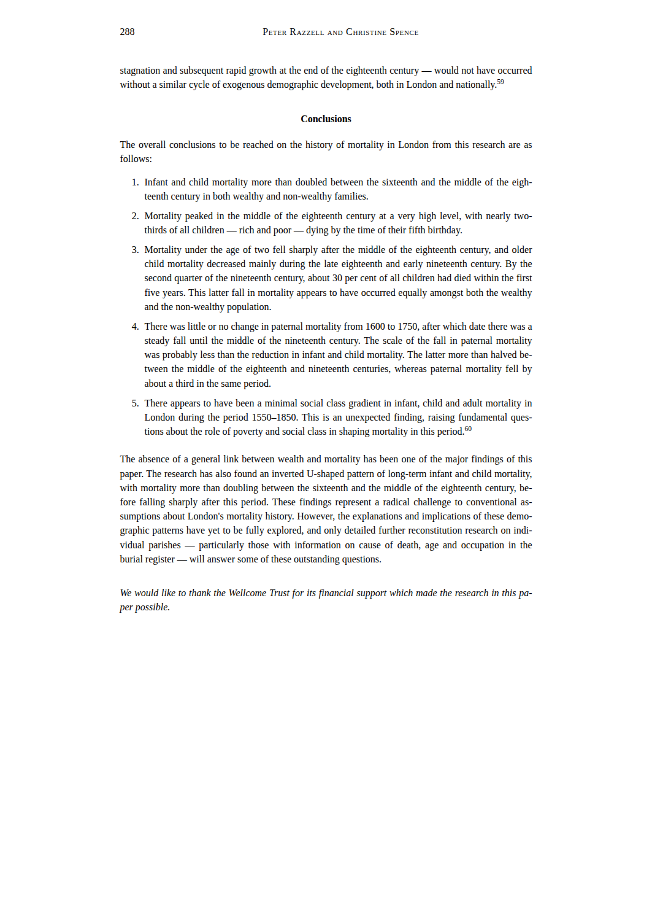288 Peter Razzell and Christine Spence
stagnation and subsequent rapid growth at the end of the eighteenth century — would not have occurred without a similar cycle of exogenous demographic development, both in London and nationally.59
Conclusions
The overall conclusions to be reached on the history of mortality in London from this research are as follows:
Infant and child mortality more than doubled between the sixteenth and the middle of the eighteenth century in both wealthy and non-wealthy families.
Mortality peaked in the middle of the eighteenth century at a very high level, with nearly two-thirds of all children — rich and poor — dying by the time of their fifth birthday.
Mortality under the age of two fell sharply after the middle of the eighteenth century, and older child mortality decreased mainly during the late eighteenth and early nineteenth century. By the second quarter of the nineteenth century, about 30 per cent of all children had died within the first five years. This latter fall in mortality appears to have occurred equally amongst both the wealthy and the non-wealthy population.
There was little or no change in paternal mortality from 1600 to 1750, after which date there was a steady fall until the middle of the nineteenth century. The scale of the fall in paternal mortality was probably less than the reduction in infant and child mortality. The latter more than halved between the middle of the eighteenth and nineteenth centuries, whereas paternal mortality fell by about a third in the same period.
There appears to have been a minimal social class gradient in infant, child and adult mortality in London during the period 1550–1850. This is an unexpected finding, raising fundamental questions about the role of poverty and social class in shaping mortality in this period.60
The absence of a general link between wealth and mortality has been one of the major findings of this paper. The research has also found an inverted U-shaped pattern of long-term infant and child mortality, with mortality more than doubling between the sixteenth and the middle of the eighteenth century, before falling sharply after this period. These findings represent a radical challenge to conventional assumptions about London's mortality history. However, the explanations and implications of these demographic patterns have yet to be fully explored, and only detailed further reconstitution research on individual parishes — particularly those with information on cause of death, age and occupation in the burial register — will answer some of these outstanding questions.
We would like to thank the Wellcome Trust for its financial support which made the research in this paper possible.